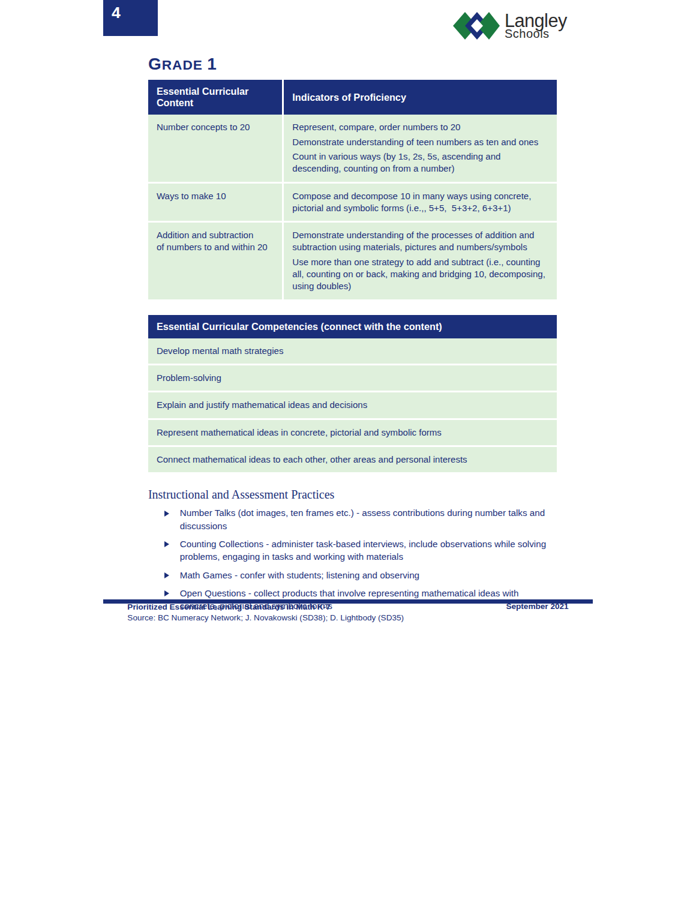4
Langley Schools
GRADE 1
| Essential Curricular Content | Indicators of Proficiency |
| --- | --- |
| Number concepts to 20 | Represent, compare, order numbers to 20 Demonstrate understanding of teen numbers as ten and ones Count in various ways (by 1s, 2s, 5s, ascending and descending, counting on from a number) |
| Ways to make 10 | Compose and decompose 10 in many ways using concrete, pictorial and symbolic forms (i.e.,, 5+5, 5+3+2, 6+3+1) |
| Addition and subtraction of numbers to and within 20 | Demonstrate understanding of the processes of addition and subtraction using materials, pictures and numbers/symbols Use more than one strategy to add and subtract (i.e., counting all, counting on or back, making and bridging 10, decomposing, using doubles) |
| Essential Curricular Competencies (connect with the content) |
| --- |
| Develop mental math strategies |
| Problem-solving |
| Explain and justify mathematical ideas and decisions |
| Represent mathematical ideas in concrete, pictorial and symbolic forms |
| Connect mathematical ideas to each other, other areas and personal interests |
Instructional and Assessment Practices
Number Talks (dot images, ten frames etc.) - assess contributions during number talks and discussions
Counting Collections - administer task-based interviews, include observations while solving problems, engaging in tasks and working with materials
Math Games - confer with students; listening and observing
Open Questions - collect products that involve representing mathematical ideas with concrete, pictorial and symbolic forms
Prioritized Essential Learning Standards in Math K-7
Source: BC Numeracy Network; J. Novakowski (SD38); D. Lightbody (SD35)
September 2021